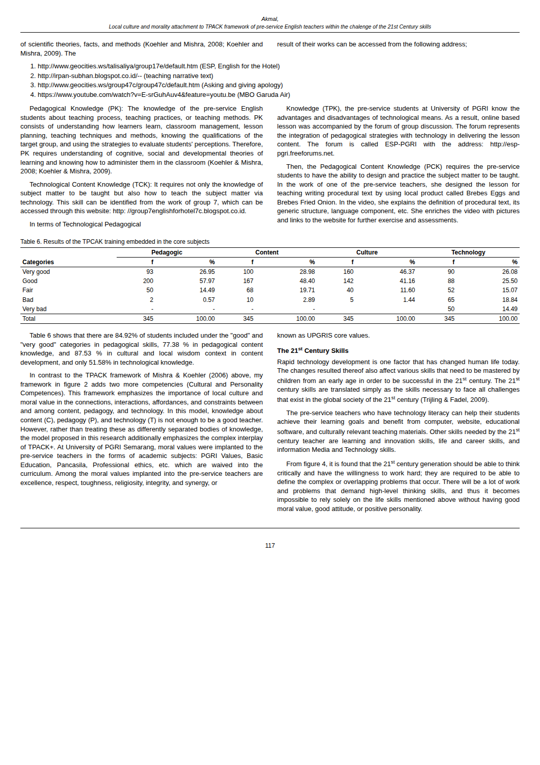Akmal,
Local culture and morality attachment to TPACK framework of pre-service English teachers within the chalenge of the 21st Century skills
of scientific theories, facts, and methods (Koehler and Mishra, 2008; Koehler and Mishra, 2009). The
result of their works can be accessed from the following address;
http://www.geocities.ws/talisaliya/group17e/default.htm (ESP, English for the Hotel)
http://irpan-subhan.blogspot.co.id/-- (teaching narrative text)
http://www.geocities.ws/group47c/group47c/default.htm (Asking and giving apology)
https://www.youtube.com/watch?v=E-srGuhAuv4&feature=youtu.be (MBO Garuda Air)
Pedagogical Knowledge (PK): The knowledge of the pre-service English students about teaching process, teaching practices, or teaching methods. PK consists of understanding how learners learn, classroom management, lesson planning, teaching techniques and methods, knowing the qualifications of the target group, and using the strategies to evaluate students' perceptions. Therefore, PK requires understanding of cognitive, social and developmental theories of learning and knowing how to administer them in the classroom (Koehler & Mishra, 2008; Koehler & Mishra, 2009).
Technological Content Knowledge (TCK): It requires not only the knowledge of subject matter to be taught but also how to teach the subject matter via technology. This skill can be identified from the work of group 7, which can be accessed through this website: http: //group7englishforhotel7c.blogspot.co.id.
In terms of Technological Pedagogical
Knowledge (TPK), the pre-service students at University of PGRI know the advantages and disadvantages of technological means. As a result, online based lesson was accompanied by the forum of group discussion. The forum represents the integration of pedagogical strategies with technology in delivering the lesson content. The forum is called ESP-PGRI with the address: http://esp-pgri.freeforums.net.
Then, the Pedagogical Content Knowledge (PCK) requires the pre-service students to have the ability to design and practice the subject matter to be taught. In the work of one of the pre-service teachers, she designed the lesson for teaching writing procedural text by using local product called Brebes Eggs and Brebes Fried Onion. In the video, she explains the definition of procedural text, its generic structure, language component, etc. She enriches the video with pictures and links to the website for further exercise and assessments.
Table 6. Results of the TPCAK training embedded in the core subjects
| Categories | Pedagogic | Content | Culture | Technology |
| --- | --- | --- | --- | --- |
| f | % | f | % | f | % | f | % |
| Very good | 93 | 26.95 | 100 | 28.98 | 160 | 46.37 | 90 | 26.08 |
| Good | 200 | 57.97 | 167 | 48.40 | 142 | 41.16 | 88 | 25.50 |
| Fair | 50 | 14.49 | 68 | 19.71 | 40 | 11.60 | 52 | 15.07 |
| Bad | 2 | 0.57 | 10 | 2.89 | 5 | 1.44 | 65 | 18.84 |
| Very bad | - | - | - | - | | | 50 | 14.49 |
| Total | 345 | 100.00 | 345 | 100.00 | 345 | 100.00 | 345 | 100.00 |
Table 6 shows that there are 84.92% of students included under the "good" and "very good" categories in pedagogical skills, 77.38 % in pedagogical content knowledge, and 87.53 % in cultural and local wisdom context in content development, and only 51.58% in technological knowledge.
In contrast to the TPACK framework of Mishra & Koehler (2006) above, my framework in figure 2 adds two more competencies (Cultural and Personality Competences). This framework emphasizes the importance of local culture and moral value in the connections, interactions, affordances, and constraints between and among content, pedagogy, and technology. In this model, knowledge about content (C), pedagogy (P), and technology (T) is not enough to be a good teacher. However, rather than treating these as differently separated bodies of knowledge, the model proposed in this research additionally emphasizes the complex interplay of TPACK+. At University of PGRI Semarang, moral values were implanted to the pre-service teachers in the forms of academic subjects: PGRI Values, Basic Education, Pancasila, Professional ethics, etc. which are waived into the curriculum. Among the moral values implanted into the pre-service teachers are excellence, respect, toughness, religiosity, integrity, and synergy, or
known as UPGRIS core values.
The 21st Century Skills
Rapid technology development is one factor that has changed human life today. The changes resulted thereof also affect various skills that need to be mastered by children from an early age in order to be successful in the 21st century. The 21st century skills are translated simply as the skills necessary to face all challenges that exist in the global society of the 21st century (Trijling & Fadel, 2009).
The pre-service teachers who have technology literacy can help their students achieve their learning goals and benefit from computer, website, educational software, and culturally relevant teaching materials. Other skills needed by the 21st century teacher are learning and innovation skills, life and career skills, and information Media and Technology skills.
From figure 4, it is found that the 21st century generation should be able to think critically and have the willingness to work hard; they are required to be able to define the complex or overlapping problems that occur. There will be a lot of work and problems that demand high-level thinking skills, and thus it becomes impossible to rely solely on the life skills mentioned above without having good moral value, good attitude, or positive personality.
117